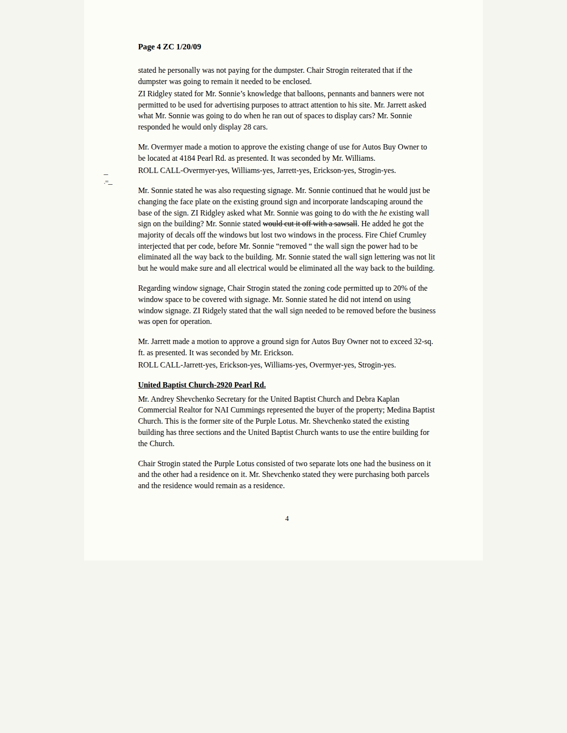_
.=_
Page 4 ZC 1/20/09
stated he personally was not paying for the dumpster. Chair Strogin reiterated that if the dumpster was going to remain it needed to be enclosed.
ZI Ridgley stated for Mr. Sonnie’s knowledge that balloons, pennants and banners were not permitted to be used for advertising purposes to attract attention to his site. Mr. Jarrett asked what Mr. Sonnie was going to do when he ran out of spaces to display cars? Mr. Sonnie responded he would only display 28 cars.
Mr. Overmyer made a motion to approve the existing change of use for Autos Buy Owner to be located at 4184 Pearl Rd. as presented. It was seconded by Mr. Williams.
ROLL CALL-Overmyer-yes, Williams-yes, Jarrett-yes, Erickson-yes, Strogin-yes.
Mr. Sonnie stated he was also requesting signage. Mr. Sonnie continued that he would just be changing the face plate on the existing ground sign and incorporate landscaping around the base of the sign. ZI Ridgley asked what Mr. Sonnie was going to do with the he existing wall sign on the building? Mr. Sonnie stated would cut it off with a sawsall. He added he got the majority of decals off the windows but lost two windows in the process. Fire Chief Crumley interjected that per code, before Mr. Sonnie “removed “ the wall sign the power had to be eliminated all the way back to the building. Mr. Sonnie stated the wall sign lettering was not lit but he would make sure and all electrical would be eliminated all the way back to the building.
Regarding window signage, Chair Strogin stated the zoning code permitted up to 20% of the window space to be covered with signage. Mr. Sonnie stated he did not intend on using window signage. ZI Ridgely stated that the wall sign needed to be removed before the business was open for operation.
Mr. Jarrett made a motion to approve a ground sign for Autos Buy Owner not to exceed 32-sq. ft. as presented. It was seconded by Mr. Erickson.
ROLL CALL-Jarrett-yes, Erickson-yes, Williams-yes, Overmyer-yes, Strogin-yes.
United Baptist Church-2920 Pearl Rd.
Mr. Andrey Shevchenko Secretary for the United Baptist Church and Debra Kaplan Commercial Realtor for NAI Cummings represented the buyer of the property; Medina Baptist Church. This is the former site of the Purple Lotus. Mr. Shevchenko stated the existing building has three sections and the United Baptist Church wants to use the entire building for the Church.
Chair Strogin stated the Purple Lotus consisted of two separate lots one had the business on it and the other had a residence on it. Mr. Shevchenko stated they were purchasing both parcels and the residence would remain as a residence.
4